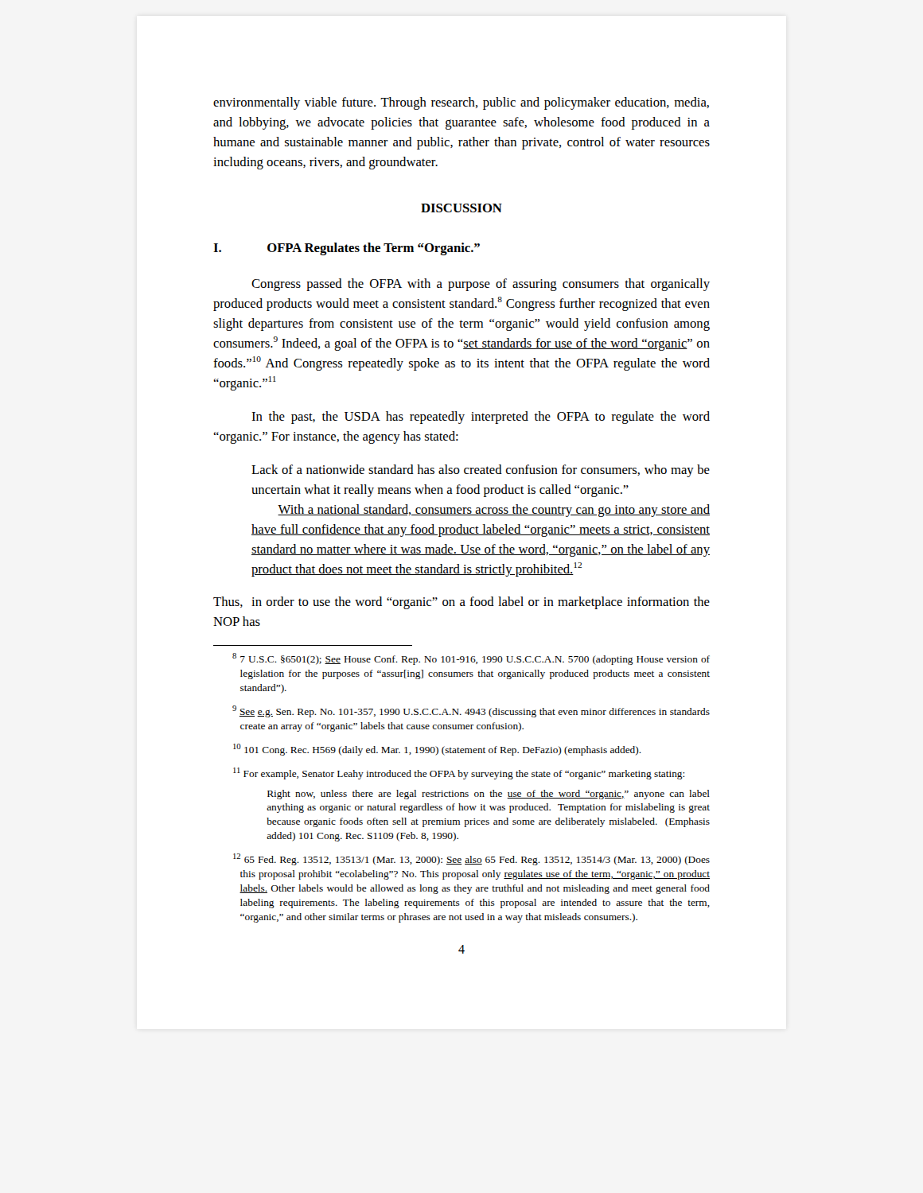environmentally viable future. Through research, public and policymaker education, media, and lobbying, we advocate policies that guarantee safe, wholesome food produced in a humane and sustainable manner and public, rather than private, control of water resources including oceans, rivers, and groundwater.
DISCUSSION
I. OFPA Regulates the Term “Organic.”
Congress passed the OFPA with a purpose of assuring consumers that organically produced products would meet a consistent standard.8 Congress further recognized that even slight departures from consistent use of the term “organic” would yield confusion among consumers.9 Indeed, a goal of the OFPA is to “set standards for use of the word “organic” on foods.”10 And Congress repeatedly spoke as to its intent that the OFPA regulate the word “organic.”11
In the past, the USDA has repeatedly interpreted the OFPA to regulate the word “organic.” For instance, the agency has stated:
Lack of a nationwide standard has also created confusion for consumers, who may be uncertain what it really means when a food product is called “organic.” With a national standard, consumers across the country can go into any store and have full confidence that any food product labeled “organic” meets a strict, consistent standard no matter where it was made. Use of the word, “organic,” on the label of any product that does not meet the standard is strictly prohibited.12
Thus, in order to use the word “organic” on a food label or in marketplace information the NOP has
8 7 U.S.C. §6501(2); See House Conf. Rep. No 101-916, 1990 U.S.C.C.A.N. 5700 (adopting House version of legislation for the purposes of “assur[ing] consumers that organically produced products meet a consistent standard”).
9 See e.g. Sen. Rep. No. 101-357, 1990 U.S.C.C.A.N. 4943 (discussing that even minor differences in standards create an array of “organic” labels that cause consumer confusion).
10 101 Cong. Rec. H569 (daily ed. Mar. 1, 1990) (statement of Rep. DeFazio) (emphasis added).
11 For example, Senator Leahy introduced the OFPA by surveying the state of “organic” marketing stating: Right now, unless there are legal restrictions on the use of the word “organic,” anyone can label anything as organic or natural regardless of how it was produced. Temptation for mislabeling is great because organic foods often sell at premium prices and some are deliberately mislabeled. (Emphasis added) 101 Cong. Rec. S1109 (Feb. 8, 1990).
12 65 Fed. Reg. 13512, 13513/1 (Mar. 13, 2000): See also 65 Fed. Reg. 13512, 13514/3 (Mar. 13, 2000) (Does this proposal prohibit “ecolabeling”? No. This proposal only regulates use of the term, “organic,” on product labels. Other labels would be allowed as long as they are truthful and not misleading and meet general food labeling requirements. The labeling requirements of this proposal are intended to assure that the term, “organic,” and other similar terms or phrases are not used in a way that misleads consumers.).
4